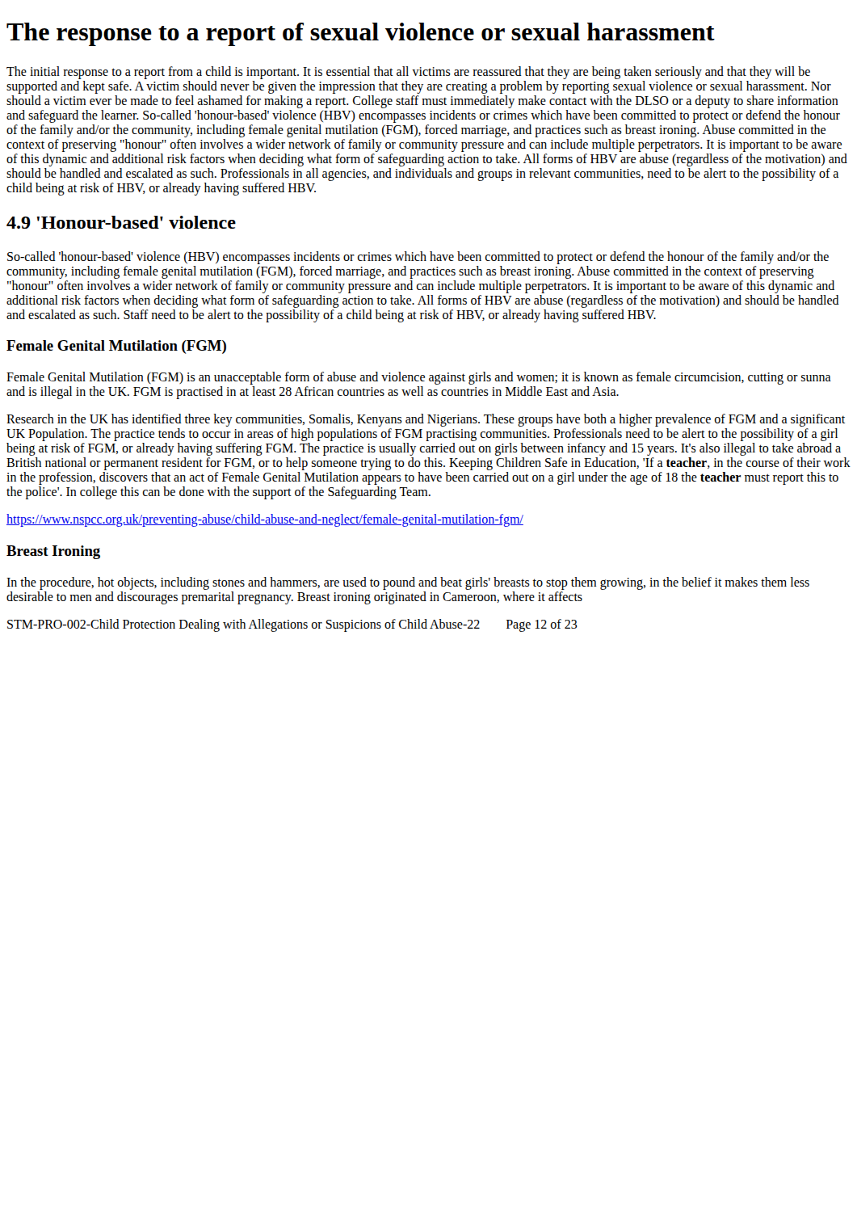The response to a report of sexual violence or sexual harassment
The initial response to a report from a child is important. It is essential that all victims are reassured that they are being taken seriously and that they will be supported and kept safe. A victim should never be given the impression that they are creating a problem by reporting sexual violence or sexual harassment. Nor should a victim ever be made to feel ashamed for making a report. College staff must immediately make contact with the DLSO or a deputy to share information and safeguard the learner. So-called 'honour-based' violence (HBV) encompasses incidents or crimes which have been committed to protect or defend the honour of the family and/or the community, including female genital mutilation (FGM), forced marriage, and practices such as breast ironing. Abuse committed in the context of preserving "honour" often involves a wider network of family or community pressure and can include multiple perpetrators. It is important to be aware of this dynamic and additional risk factors when deciding what form of safeguarding action to take. All forms of HBV are abuse (regardless of the motivation) and should be handled and escalated as such. Professionals in all agencies, and individuals and groups in relevant communities, need to be alert to the possibility of a child being at risk of HBV, or already having suffered HBV.
4.9 'Honour-based' violence
So-called 'honour-based' violence (HBV) encompasses incidents or crimes which have been committed to protect or defend the honour of the family and/or the community, including female genital mutilation (FGM), forced marriage, and practices such as breast ironing. Abuse committed in the context of preserving "honour" often involves a wider network of family or community pressure and can include multiple perpetrators. It is important to be aware of this dynamic and additional risk factors when deciding what form of safeguarding action to take. All forms of HBV are abuse (regardless of the motivation) and should be handled and escalated as such. Staff need to be alert to the possibility of a child being at risk of HBV, or already having suffered HBV.
Female Genital Mutilation (FGM)
Female Genital Mutilation (FGM) is an unacceptable form of abuse and violence against girls and women; it is known as female circumcision, cutting or sunna and is illegal in the UK. FGM is practised in at least 28 African countries as well as countries in Middle East and Asia.
Research in the UK has identified three key communities, Somalis, Kenyans and Nigerians. These groups have both a higher prevalence of FGM and a significant UK Population. The practice tends to occur in areas of high populations of FGM practising communities. Professionals need to be alert to the possibility of a girl being at risk of FGM, or already having suffering FGM. The practice is usually carried out on girls between infancy and 15 years. It's also illegal to take abroad a British national or permanent resident for FGM, or to help someone trying to do this. Keeping Children Safe in Education, 'If a teacher, in the course of their work in the profession, discovers that an act of Female Genital Mutilation appears to have been carried out on a girl under the age of 18 the teacher must report this to the police'. In college this can be done with the support of the Safeguarding Team.
https://www.nspcc.org.uk/preventing-abuse/child-abuse-and-neglect/female-genital-mutilation-fgm/
Breast Ironing
In the procedure, hot objects, including stones and hammers, are used to pound and beat girls' breasts to stop them growing, in the belief it makes them less desirable to men and discourages premarital pregnancy. Breast ironing originated in Cameroon, where it affects
STM-PRO-002-Child Protection Dealing with Allegations or Suspicions of Child Abuse-22 Page 12 of 23